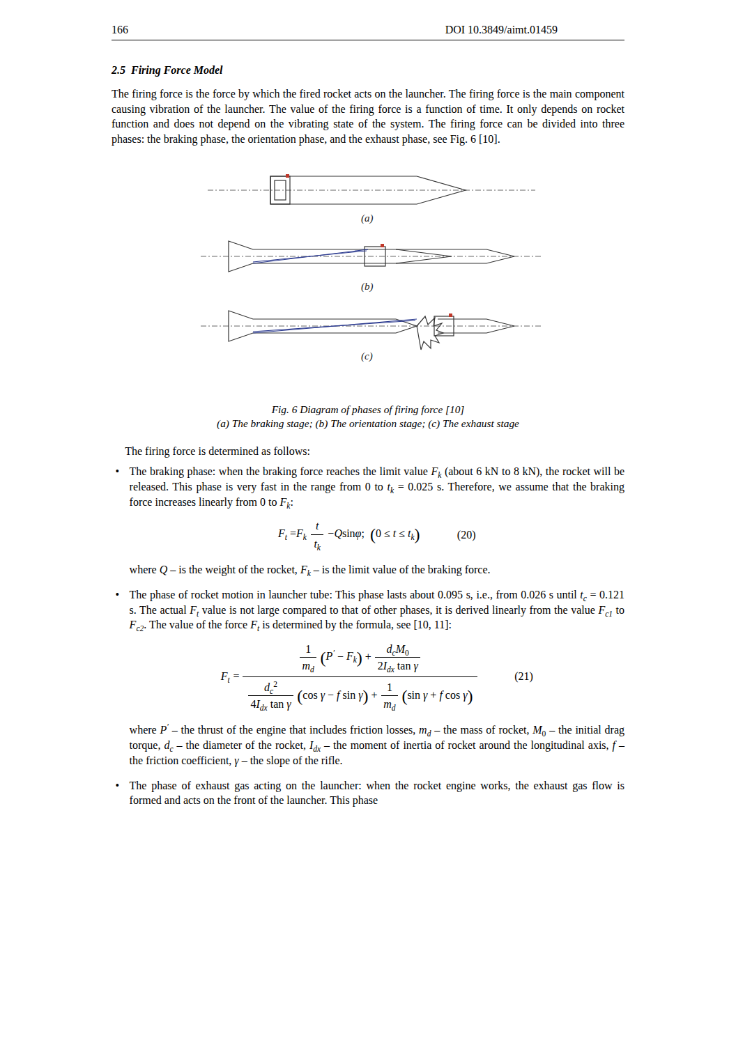166 DOI 10.3849/aimt.01459
2.5 Firing Force Model
The firing force is the force by which the fired rocket acts on the launcher. The firing force is the main component causing vibration of the launcher. The value of the firing force is a function of time. It only depends on rocket function and does not depend on the vibrating state of the system. The firing force can be divided into three phases: the braking phase, the orientation phase, and the exhaust phase, see Fig. 6 [10].
Fig. 6 Diagram of phases of firing force [10]
(a) The braking stage; (b) The orientation stage; (c) The exhaust stage
The firing force is determined as follows:
The braking phase: when the braking force reaches the limit value Fk (about 6 kN to 8 kN), the rocket will be released. This phase is very fast in the range from 0 to tk = 0.025 s. Therefore, we assume that the braking force increases linearly from 0 to Fk:
Ft =Fk t tk −Qsinφ; (0 ≤ t ≤ tk)
(20)
where Q – is the weight of the rocket, Fk – is the limit value of the braking force.
The phase of rocket motion in launcher tube: This phase lasts about 0.095 s, i.e., from 0.026 s until tc = 0.121 s. The actual Ft value is not large compared to that of other phases, it is derived linearly from the value Fc1 to Fc2. The value of the force Ft is determined by the formula, see [10, 11]:
Ft = 1 md (P′ − Fk) + dcM0 2Idx tan γ dc2 4Idx tan γ (cos γ − f sin γ) + 1 md (sin γ + f cos γ)
(21)
where P′ – the thrust of the engine that includes friction losses, md – the mass of rocket, M0 – the initial drag torque, dc – the diameter of the rocket, Idx – the moment of inertia of rocket around the longitudinal axis, f – the friction coefficient, γ – the slope of the rifle.
The phase of exhaust gas acting on the launcher: when the rocket engine works, the exhaust gas flow is formed and acts on the front of the launcher. This phase